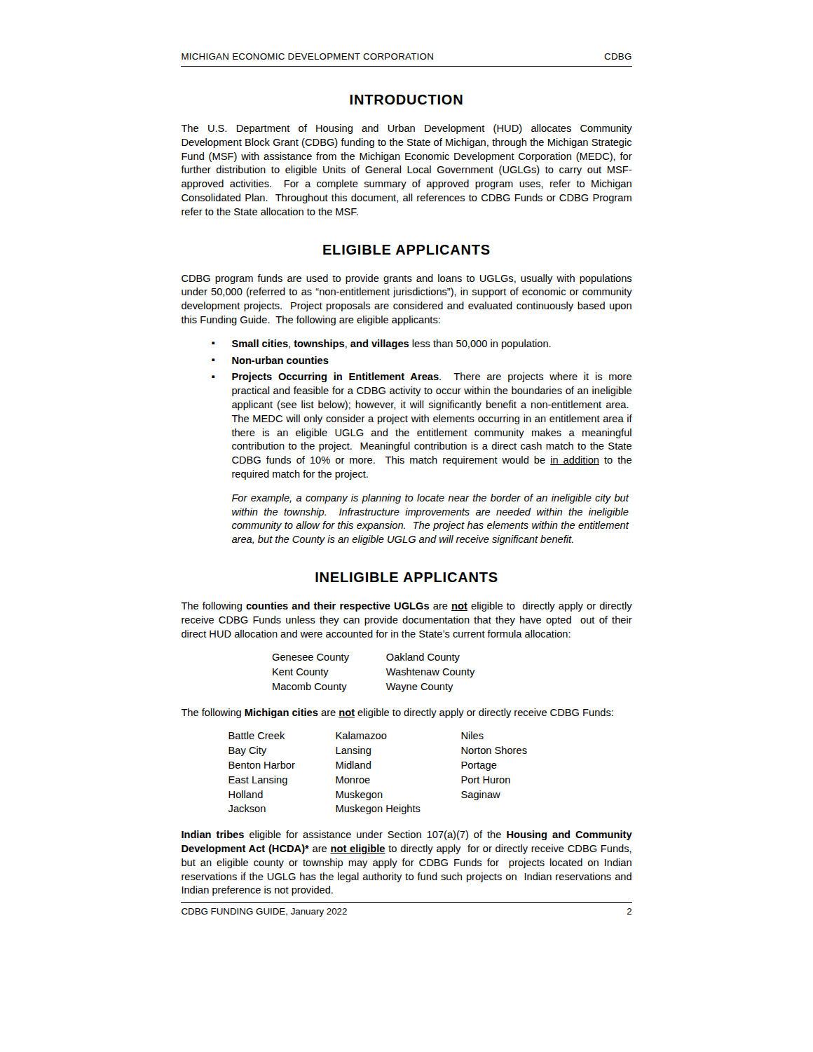Michigan Economic Development Corporation CDBG
INTRODUCTION
The U.S. Department of Housing and Urban Development (HUD) allocates Community Development Block Grant (CDBG) funding to the State of Michigan, through the Michigan Strategic Fund (MSF) with assistance from the Michigan Economic Development Corporation (MEDC), for further distribution to eligible Units of General Local Government (UGLGs) to carry out MSF-approved activities. For a complete summary of approved program uses, refer to Michigan Consolidated Plan. Throughout this document, all references to CDBG Funds or CDBG Program refer to the State allocation to the MSF.
ELIGIBLE APPLICANTS
CDBG program funds are used to provide grants and loans to UGLGs, usually with populations under 50,000 (referred to as “non-entitlement jurisdictions”), in support of economic or community development projects. Project proposals are considered and evaluated continuously based upon this Funding Guide. The following are eligible applicants:
Small cities, townships, and villages less than 50,000 in population.
Non-urban counties
Projects Occurring in Entitlement Areas. There are projects where it is more practical and feasible for a CDBG activity to occur within the boundaries of an ineligible applicant (see list below); however, it will significantly benefit a non-entitlement area. The MEDC will only consider a project with elements occurring in an entitlement area if there is an eligible UGLG and the entitlement community makes a meaningful contribution to the project. Meaningful contribution is a direct cash match to the State CDBG funds of 10% or more. This match requirement would be in addition to the required match for the project.
For example, a company is planning to locate near the border of an ineligible city but within the township. Infrastructure improvements are needed within the ineligible community to allow for this expansion. The project has elements within the entitlement area, but the County is an eligible UGLG and will receive significant benefit.
INELIGIBLE APPLICANTS
The following counties and their respective UGLGs are not eligible to directly apply or directly receive CDBG Funds unless they can provide documentation that they have opted out of their direct HUD allocation and were accounted for in the State’s current formula allocation:
| Genesee County | Oakland County |
| Kent County | Washtenaw County |
| Macomb County | Wayne County |
The following Michigan cities are not eligible to directly apply or directly receive CDBG Funds:
| Battle Creek | Kalamazoo | Niles |
| Bay City | Lansing | Norton Shores |
| Benton Harbor | Midland | Portage |
| East Lansing | Monroe | Port Huron |
| Holland | Muskegon | Saginaw |
| Jackson | Muskegon Heights | |
Indian tribes eligible for assistance under Section 107(a)(7) of the Housing and Community Development Act (HCDA)* are not eligible to directly apply for or directly receive CDBG Funds, but an eligible county or township may apply for CDBG Funds for projects located on Indian reservations if the UGLG has the legal authority to fund such projects on Indian reservations and Indian preference is not provided.
CDBG FUNDING GUIDE, January 2022 2